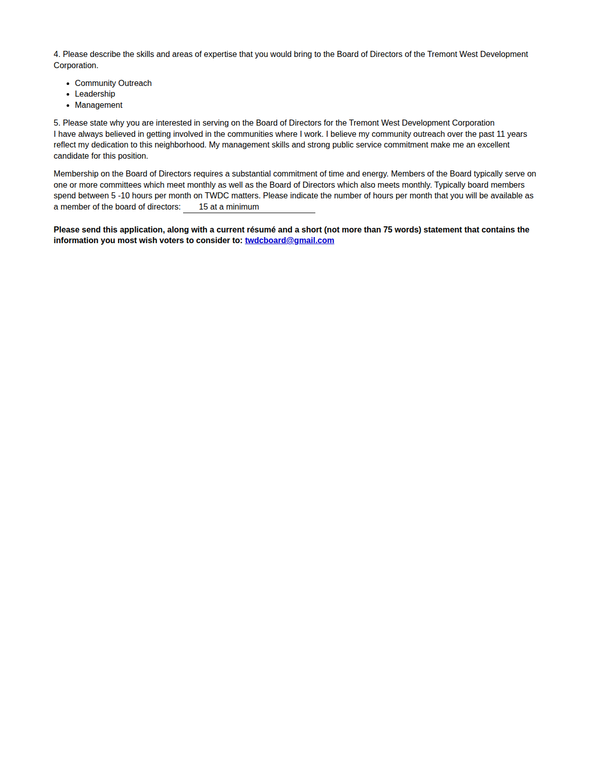4. Please describe the skills and areas of expertise that you would bring to the Board of Directors of the Tremont West Development Corporation.
Community Outreach
Leadership
Management
5. Please state why you are interested in serving on the Board of Directors for the Tremont West Development Corporation
I have always believed in getting involved in the communities where I work. I believe my community outreach over the past 11 years reflect my dedication to this neighborhood. My management skills and strong public service commitment make me an excellent candidate for this position.
Membership on the Board of Directors requires a substantial commitment of time and energy. Members of the Board typically serve on one or more committees which meet monthly as well as the Board of Directors which also meets monthly. Typically board members spend between 5 -10 hours per month on TWDC matters. Please indicate the number of hours per month that you will be available as a member of the board of directors: 15 at a minimum
Please send this application, along with a current résumé and a short (not more than 75 words) statement that contains the information you most wish voters to consider to: twdcboard@gmail.com